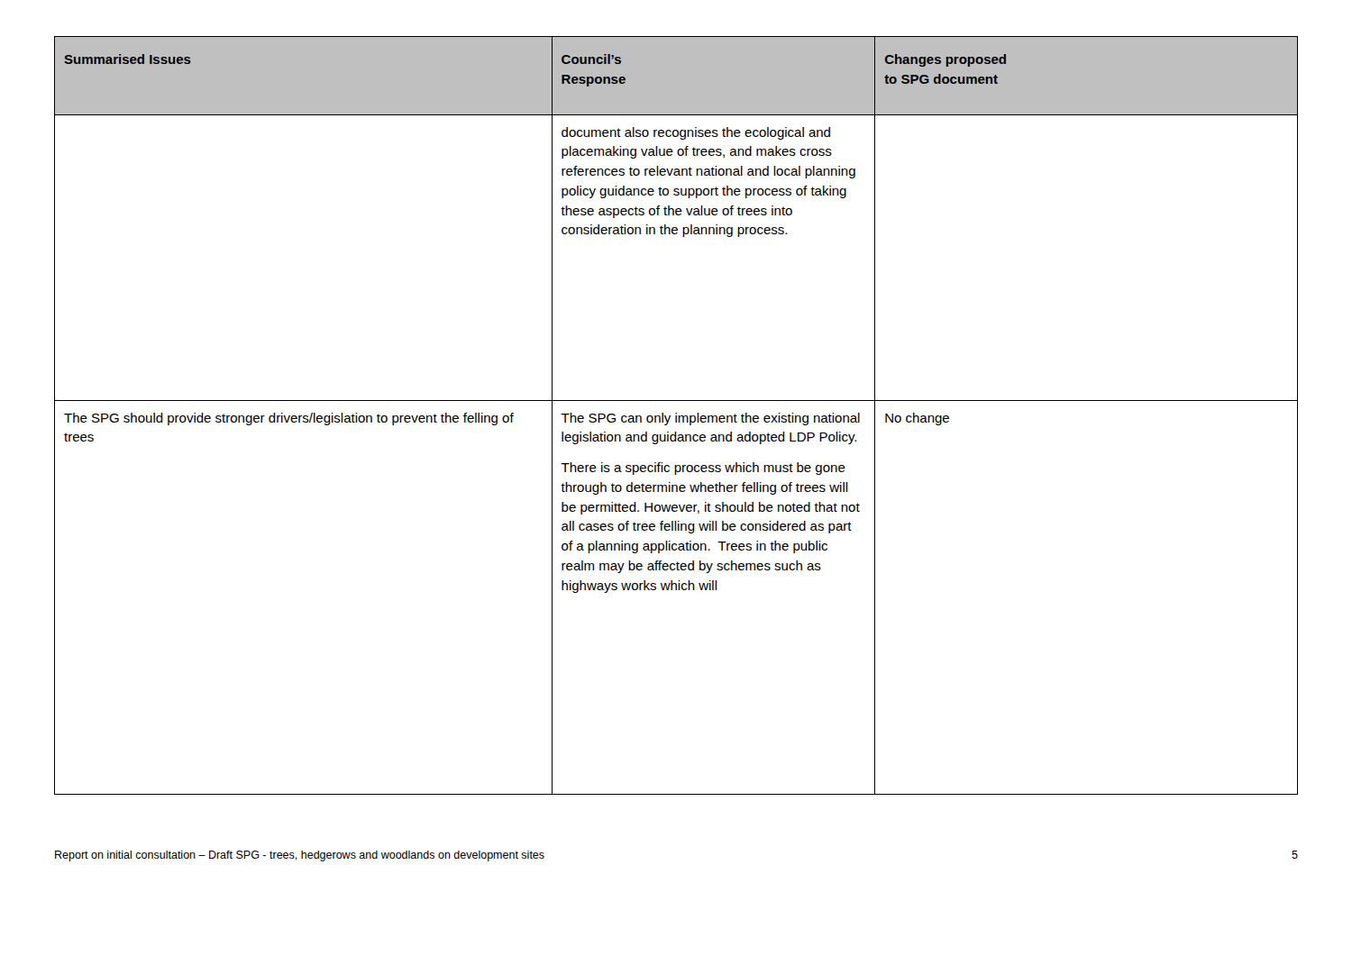| Summarised Issues | Council’s Response | Changes proposed to SPG document |
| --- | --- | --- |
| | document also recognises the ecological and placemaking value of trees, and makes cross references to relevant national and local planning policy guidance to support the process of taking these aspects of the value of trees into consideration in the planning process. | |
| The SPG should provide stronger drivers/legislation to prevent the felling of trees | The SPG can only implement the existing national legislation and guidance and adopted LDP Policy. There is a specific process which must be gone through to determine whether felling of trees will be permitted. However, it should be noted that not all cases of tree felling will be considered as part of a planning application. Trees in the public realm may be affected by schemes such as highways works which will | No change |
Report on initial consultation – Draft SPG - trees, hedgerows and woodlands on development sites
5